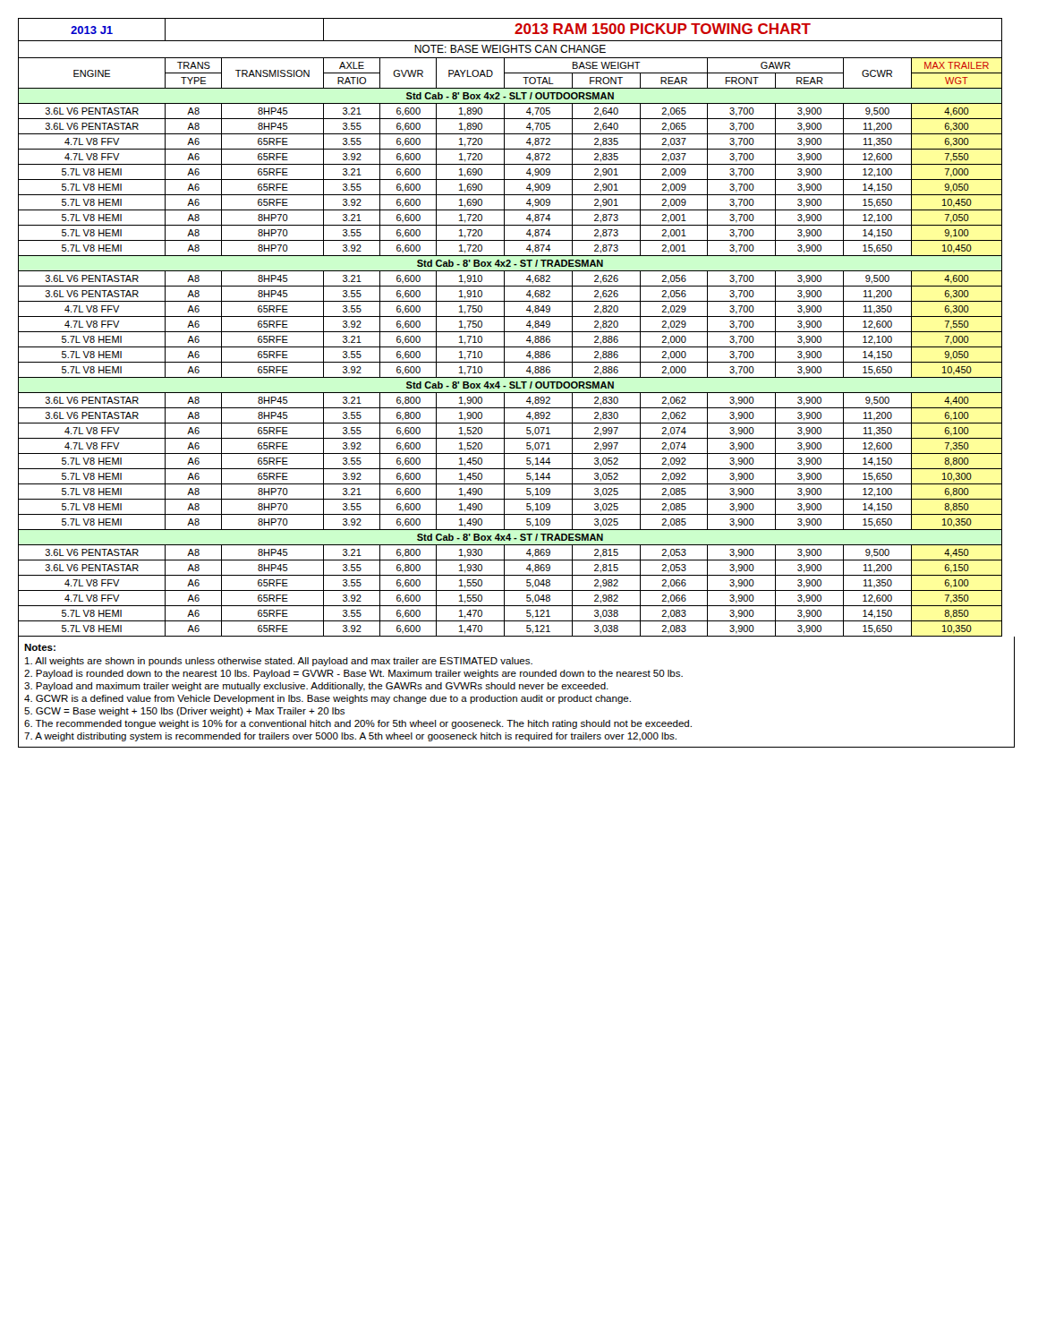| 2013 J1 | | 2013 RAM 1500 PICKUP TOWING CHART |
| NOTE: BASE WEIGHTS CAN CHANGE |
| ENGINE | TRANS | TRANSMISSION | AXLE | GVWR | PAYLOAD | BASE WEIGHT | GAWR | GCWR | MAX TRAILER |
| TYPE | RATIO | TOTAL | FRONT | REAR | FRONT | REAR | WGT |
| Std Cab - 8' Box 4x2 - SLT / OUTDOORSMAN |
| 3.6L V6 PENTASTAR | A8 | 8HP45 | 3.21 | 6,600 | 1,890 | 4,705 | 2,640 | 2,065 | 3,700 | 3,900 | 9,500 | 4,600 |
| 3.6L V6 PENTASTAR | A8 | 8HP45 | 3.55 | 6,600 | 1,890 | 4,705 | 2,640 | 2,065 | 3,700 | 3,900 | 11,200 | 6,300 |
| 4.7L V8 FFV | A6 | 65RFE | 3.55 | 6,600 | 1,720 | 4,872 | 2,835 | 2,037 | 3,700 | 3,900 | 11,350 | 6,300 |
| 4.7L V8 FFV | A6 | 65RFE | 3.92 | 6,600 | 1,720 | 4,872 | 2,835 | 2,037 | 3,700 | 3,900 | 12,600 | 7,550 |
| 5.7L V8 HEMI | A6 | 65RFE | 3.21 | 6,600 | 1,690 | 4,909 | 2,901 | 2,009 | 3,700 | 3,900 | 12,100 | 7,000 |
| 5.7L V8 HEMI | A6 | 65RFE | 3.55 | 6,600 | 1,690 | 4,909 | 2,901 | 2,009 | 3,700 | 3,900 | 14,150 | 9,050 |
| 5.7L V8 HEMI | A6 | 65RFE | 3.92 | 6,600 | 1,690 | 4,909 | 2,901 | 2,009 | 3,700 | 3,900 | 15,650 | 10,450 |
| 5.7L V8 HEMI | A8 | 8HP70 | 3.21 | 6,600 | 1,720 | 4,874 | 2,873 | 2,001 | 3,700 | 3,900 | 12,100 | 7,050 |
| 5.7L V8 HEMI | A8 | 8HP70 | 3.55 | 6,600 | 1,720 | 4,874 | 2,873 | 2,001 | 3,700 | 3,900 | 14,150 | 9,100 |
| 5.7L V8 HEMI | A8 | 8HP70 | 3.92 | 6,600 | 1,720 | 4,874 | 2,873 | 2,001 | 3,700 | 3,900 | 15,650 | 10,450 |
| Std Cab - 8' Box 4x2 - ST / TRADESMAN |
| 3.6L V6 PENTASTAR | A8 | 8HP45 | 3.21 | 6,600 | 1,910 | 4,682 | 2,626 | 2,056 | 3,700 | 3,900 | 9,500 | 4,600 |
| 3.6L V6 PENTASTAR | A8 | 8HP45 | 3.55 | 6,600 | 1,910 | 4,682 | 2,626 | 2,056 | 3,700 | 3,900 | 11,200 | 6,300 |
| 4.7L V8 FFV | A6 | 65RFE | 3.55 | 6,600 | 1,750 | 4,849 | 2,820 | 2,029 | 3,700 | 3,900 | 11,350 | 6,300 |
| 4.7L V8 FFV | A6 | 65RFE | 3.92 | 6,600 | 1,750 | 4,849 | 2,820 | 2,029 | 3,700 | 3,900 | 12,600 | 7,550 |
| 5.7L V8 HEMI | A6 | 65RFE | 3.21 | 6,600 | 1,710 | 4,886 | 2,886 | 2,000 | 3,700 | 3,900 | 12,100 | 7,000 |
| 5.7L V8 HEMI | A6 | 65RFE | 3.55 | 6,600 | 1,710 | 4,886 | 2,886 | 2,000 | 3,700 | 3,900 | 14,150 | 9,050 |
| 5.7L V8 HEMI | A6 | 65RFE | 3.92 | 6,600 | 1,710 | 4,886 | 2,886 | 2,000 | 3,700 | 3,900 | 15,650 | 10,450 |
| Std Cab - 8' Box 4x4 - SLT / OUTDOORSMAN |
| 3.6L V6 PENTASTAR | A8 | 8HP45 | 3.21 | 6,800 | 1,900 | 4,892 | 2,830 | 2,062 | 3,900 | 3,900 | 9,500 | 4,400 |
| 3.6L V6 PENTASTAR | A8 | 8HP45 | 3.55 | 6,800 | 1,900 | 4,892 | 2,830 | 2,062 | 3,900 | 3,900 | 11,200 | 6,100 |
| 4.7L V8 FFV | A6 | 65RFE | 3.55 | 6,600 | 1,520 | 5,071 | 2,997 | 2,074 | 3,900 | 3,900 | 11,350 | 6,100 |
| 4.7L V8 FFV | A6 | 65RFE | 3.92 | 6,600 | 1,520 | 5,071 | 2,997 | 2,074 | 3,900 | 3,900 | 12,600 | 7,350 |
| 5.7L V8 HEMI | A6 | 65RFE | 3.55 | 6,600 | 1,450 | 5,144 | 3,052 | 2,092 | 3,900 | 3,900 | 14,150 | 8,800 |
| 5.7L V8 HEMI | A6 | 65RFE | 3.92 | 6,600 | 1,450 | 5,144 | 3,052 | 2,092 | 3,900 | 3,900 | 15,650 | 10,300 |
| 5.7L V8 HEMI | A8 | 8HP70 | 3.21 | 6,600 | 1,490 | 5,109 | 3,025 | 2,085 | 3,900 | 3,900 | 12,100 | 6,800 |
| 5.7L V8 HEMI | A8 | 8HP70 | 3.55 | 6,600 | 1,490 | 5,109 | 3,025 | 2,085 | 3,900 | 3,900 | 14,150 | 8,850 |
| 5.7L V8 HEMI | A8 | 8HP70 | 3.92 | 6,600 | 1,490 | 5,109 | 3,025 | 2,085 | 3,900 | 3,900 | 15,650 | 10,350 |
| Std Cab - 8' Box 4x4 - ST / TRADESMAN |
| 3.6L V6 PENTASTAR | A8 | 8HP45 | 3.21 | 6,800 | 1,930 | 4,869 | 2,815 | 2,053 | 3,900 | 3,900 | 9,500 | 4,450 |
| 3.6L V6 PENTASTAR | A8 | 8HP45 | 3.55 | 6,800 | 1,930 | 4,869 | 2,815 | 2,053 | 3,900 | 3,900 | 11,200 | 6,150 |
| 4.7L V8 FFV | A6 | 65RFE | 3.55 | 6,600 | 1,550 | 5,048 | 2,982 | 2,066 | 3,900 | 3,900 | 11,350 | 6,100 |
| 4.7L V8 FFV | A6 | 65RFE | 3.92 | 6,600 | 1,550 | 5,048 | 2,982 | 2,066 | 3,900 | 3,900 | 12,600 | 7,350 |
| 5.7L V8 HEMI | A6 | 65RFE | 3.55 | 6,600 | 1,470 | 5,121 | 3,038 | 2,083 | 3,900 | 3,900 | 14,150 | 8,850 |
| 5.7L V8 HEMI | A6 | 65RFE | 3.92 | 6,600 | 1,470 | 5,121 | 3,038 | 2,083 | 3,900 | 3,900 | 15,650 | 10,350 |
Notes:
1. All weights are shown in pounds unless otherwise stated. All payload and max trailer are ESTIMATED values.
2. Payload is rounded down to the nearest 10 lbs. Payload = GVWR - Base Wt. Maximum trailer weights are rounded down to the nearest 50 lbs.
3. Payload and maximum trailer weight are mutually exclusive. Additionally, the GAWRs and GVWRs should never be exceeded.
4. GCWR is a defined value from Vehicle Development in lbs. Base weights may change due to a production audit or product change.
5. GCW = Base weight + 150 lbs (Driver weight) + Max Trailer + 20 lbs
6. The recommended tongue weight is 10% for a conventional hitch and 20% for 5th wheel or gooseneck. The hitch rating should not be exceeded.
7. A weight distributing system is recommended for trailers over 5000 lbs. A 5th wheel or gooseneck hitch is required for trailers over 12,000 lbs.